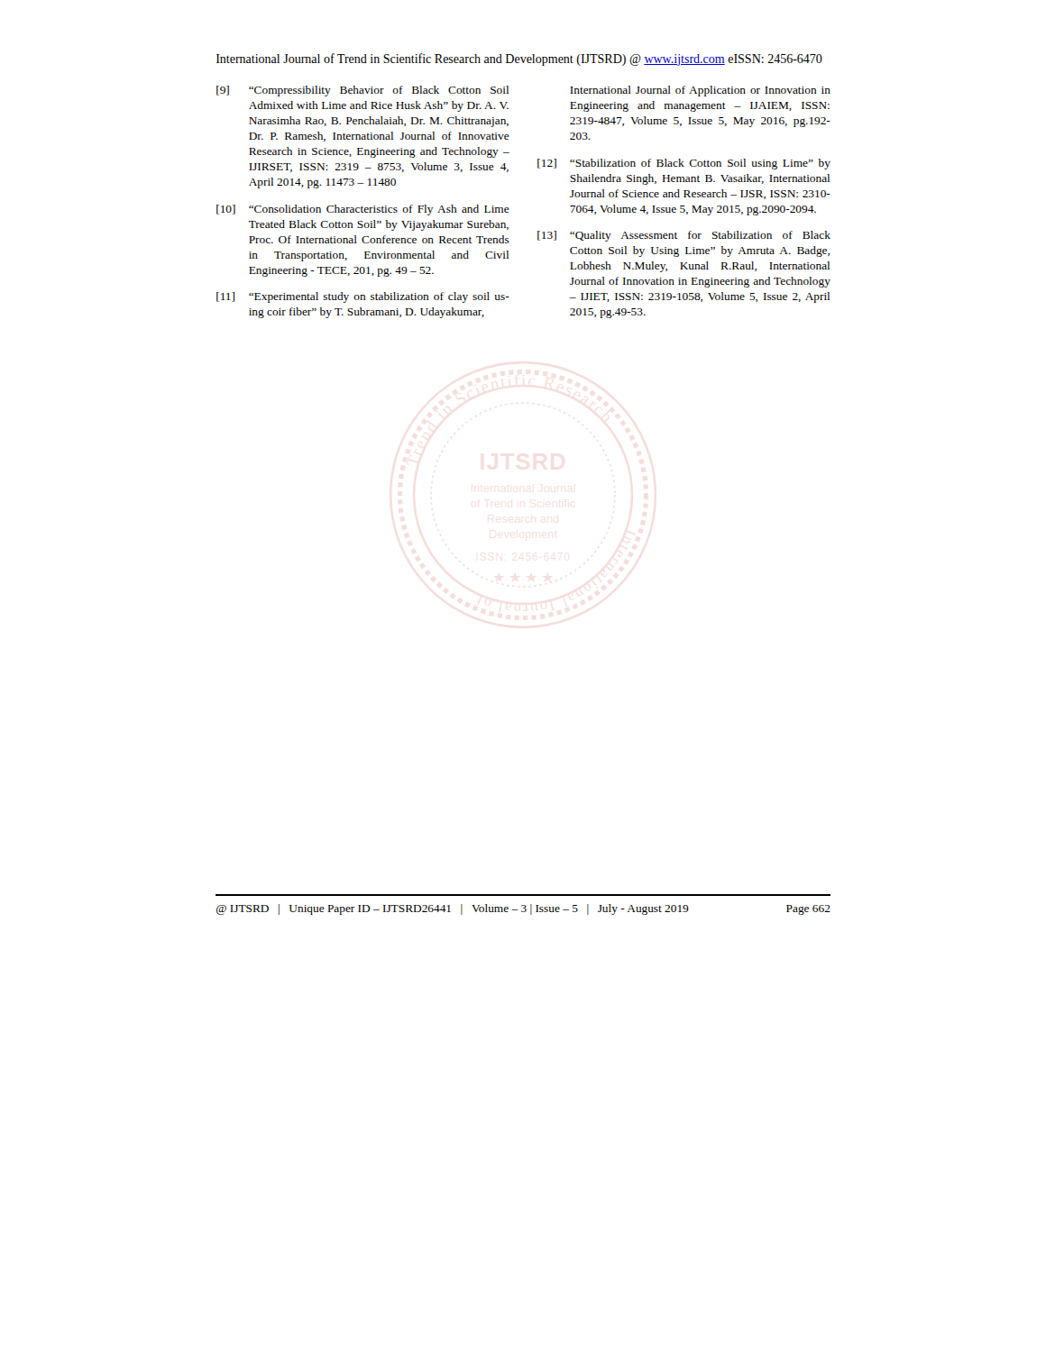International Journal of Trend in Scientific Research and Development (IJTSRD) @ www.ijtsrd.com eISSN: 2456-6470
Trend in Scientific Research International Journal of IJTSRD International Journal of Trend in Scientific Research and Development ISSN: 2456-6470 ★ ★ ★ ★
[9]
“Compressibility Behavior of Black Cotton Soil Admixed with Lime and Rice Husk Ash” by Dr. A. V. Narasimha Rao, B. Penchalaiah, Dr. M. Chittranajan, Dr. P. Ramesh, International Journal of Innovative Research in Science, Engineering and Technology – IJIRSET, ISSN: 2319 – 8753, Volume 3, Issue 4, April 2014, pg. 11473 – 11480
[10]
“Consolidation Characteristics of Fly Ash and Lime Treated Black Cotton Soil” by Vijayakumar Sureban, Proc. Of International Conference on Recent Trends in Transportation, Environmental and Civil Engineering - TECE, 201, pg. 49 – 52.
[11]
“Experimental study on stabilization of clay soil using coir fiber” by T. Subramani, D. Udayakumar,
International Journal of Application or Innovation in Engineering and management – IJAIEM, ISSN: 2319-4847, Volume 5, Issue 5, May 2016, pg.192-203.
[12]
“Stabilization of Black Cotton Soil using Lime” by Shailendra Singh, Hemant B. Vasaikar, International Journal of Science and Research – IJSR, ISSN: 2310-7064, Volume 4, Issue 5, May 2015, pg.2090-2094.
[13]
“Quality Assessment for Stabilization of Black Cotton Soil by Using Lime” by Amruta A. Badge, Lobhesh N.Muley, Kunal R.Raul, International Journal of Innovation in Engineering and Technology – IJIET, ISSN: 2319-1058, Volume 5, Issue 2, April 2015, pg.49-53.
@ IJTSRD|Unique Paper ID – IJTSRD26441|Volume – 3 | Issue – 5|July - August 2019
Page 662